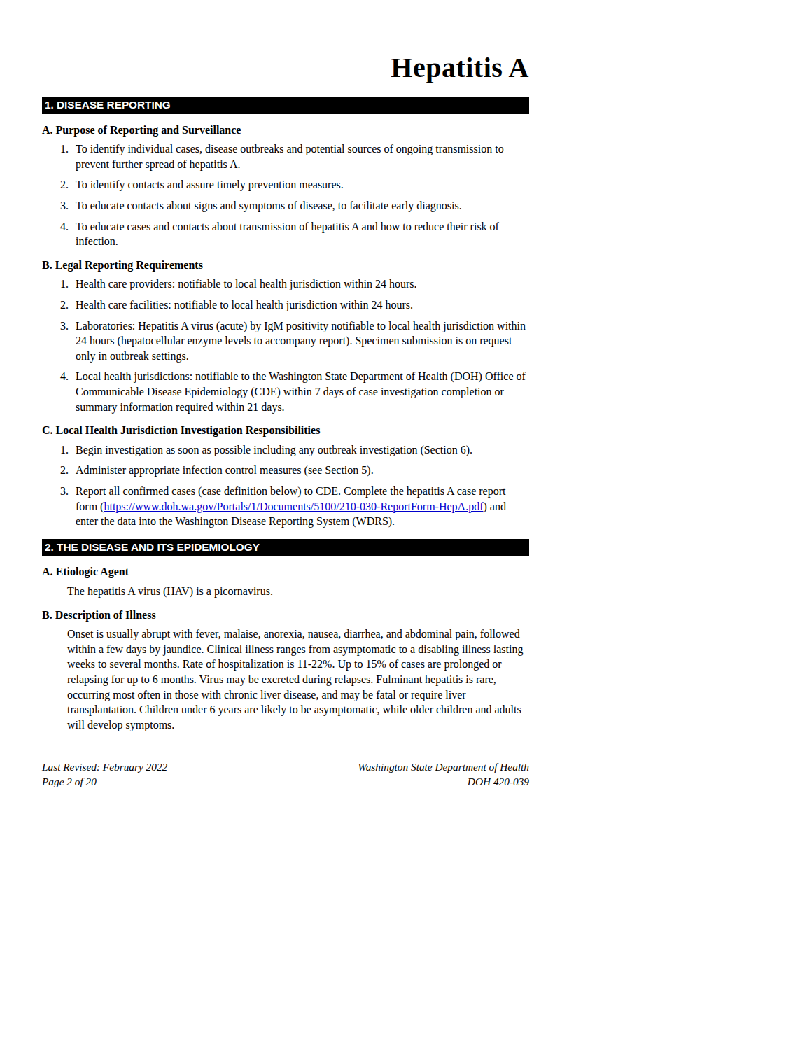Hepatitis A
1. DISEASE REPORTING
A. Purpose of Reporting and Surveillance
To identify individual cases, disease outbreaks and potential sources of ongoing transmission to prevent further spread of hepatitis A.
To identify contacts and assure timely prevention measures.
To educate contacts about signs and symptoms of disease, to facilitate early diagnosis.
To educate cases and contacts about transmission of hepatitis A and how to reduce their risk of infection.
B. Legal Reporting Requirements
Health care providers: notifiable to local health jurisdiction within 24 hours.
Health care facilities: notifiable to local health jurisdiction within 24 hours.
Laboratories: Hepatitis A virus (acute) by IgM positivity notifiable to local health jurisdiction within 24 hours (hepatocellular enzyme levels to accompany report). Specimen submission is on request only in outbreak settings.
Local health jurisdictions: notifiable to the Washington State Department of Health (DOH) Office of Communicable Disease Epidemiology (CDE) within 7 days of case investigation completion or summary information required within 21 days.
C. Local Health Jurisdiction Investigation Responsibilities
Begin investigation as soon as possible including any outbreak investigation (Section 6).
Administer appropriate infection control measures (see Section 5).
Report all confirmed cases (case definition below) to CDE. Complete the hepatitis A case report form (https://www.doh.wa.gov/Portals/1/Documents/5100/210-030-ReportForm-HepA.pdf) and enter the data into the Washington Disease Reporting System (WDRS).
2. THE DISEASE AND ITS EPIDEMIOLOGY
A. Etiologic Agent
The hepatitis A virus (HAV) is a picornavirus.
B. Description of Illness
Onset is usually abrupt with fever, malaise, anorexia, nausea, diarrhea, and abdominal pain, followed within a few days by jaundice. Clinical illness ranges from asymptomatic to a disabling illness lasting weeks to several months. Rate of hospitalization is 11-22%. Up to 15% of cases are prolonged or relapsing for up to 6 months. Virus may be excreted during relapses. Fulminant hepatitis is rare, occurring most often in those with chronic liver disease, and may be fatal or require liver transplantation. Children under 6 years are likely to be asymptomatic, while older children and adults will develop symptoms.
Last Revised: February 2022
Page 2 of 20
Washington State Department of Health
DOH 420-039